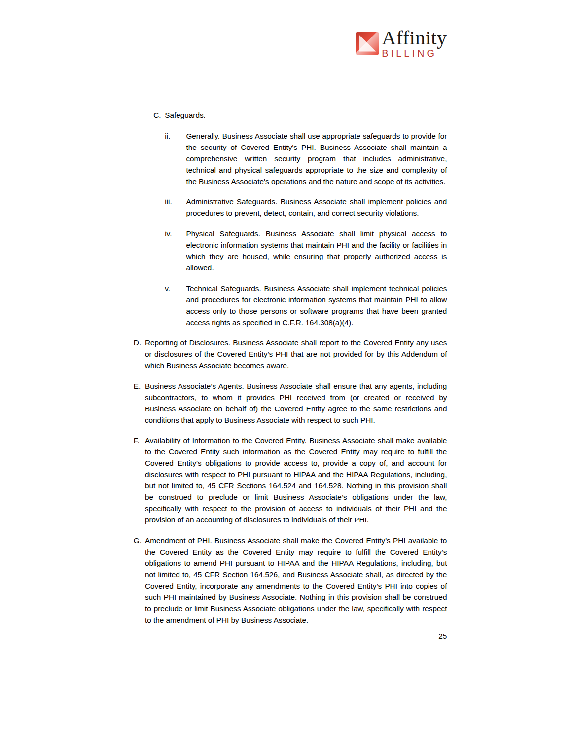Affinity BILLING
C.
Safeguards.
ii.
Generally. Business Associate shall use appropriate safeguards to provide for the security of Covered Entity's PHI. Business Associate shall maintain a comprehensive written security program that includes administrative, technical and physical safeguards appropriate to the size and complexity of the Business Associate's operations and the nature and scope of its activities.
iii.
Administrative Safeguards. Business Associate shall implement policies and procedures to prevent, detect, contain, and correct security violations.
iv.
Physical Safeguards. Business Associate shall limit physical access to electronic information systems that maintain PHI and the facility or facilities in which they are housed, while ensuring that properly authorized access is allowed.
v.
Technical Safeguards. Business Associate shall implement technical policies and procedures for electronic information systems that maintain PHI to allow access only to those persons or software programs that have been granted access rights as specified in C.F.R. 164.308(a)(4).
D.
Reporting of Disclosures. Business Associate shall report to the Covered Entity any uses or disclosures of the Covered Entity’s PHI that are not provided for by this Addendum of which Business Associate becomes aware.
E.
Business Associate’s Agents. Business Associate shall ensure that any agents, including subcontractors, to whom it provides PHI received from (or created or received by Business Associate on behalf of) the Covered Entity agree to the same restrictions and conditions that apply to Business Associate with respect to such PHI.
F.
Availability of Information to the Covered Entity. Business Associate shall make available to the Covered Entity such information as the Covered Entity may require to fulfill the Covered Entity’s obligations to provide access to, provide a copy of, and account for disclosures with respect to PHI pursuant to HIPAA and the HIPAA Regulations, including, but not limited to, 45 CFR Sections 164.524 and 164.528. Nothing in this provision shall be construed to preclude or limit Business Associate’s obligations under the law, specifically with respect to the provision of access to individuals of their PHI and the provision of an accounting of disclosures to individuals of their PHI.
G.
Amendment of PHI. Business Associate shall make the Covered Entity’s PHI available to the Covered Entity as the Covered Entity may require to fulfill the Covered Entity’s obligations to amend PHI pursuant to HIPAA and the HIPAA Regulations, including, but not limited to, 45 CFR Section 164.526, and Business Associate shall, as directed by the Covered Entity, incorporate any amendments to the Covered Entity’s PHI into copies of such PHI maintained by Business Associate. Nothing in this provision shall be construed to preclude or limit Business Associate obligations under the law, specifically with respect to the amendment of PHI by Business Associate.
25